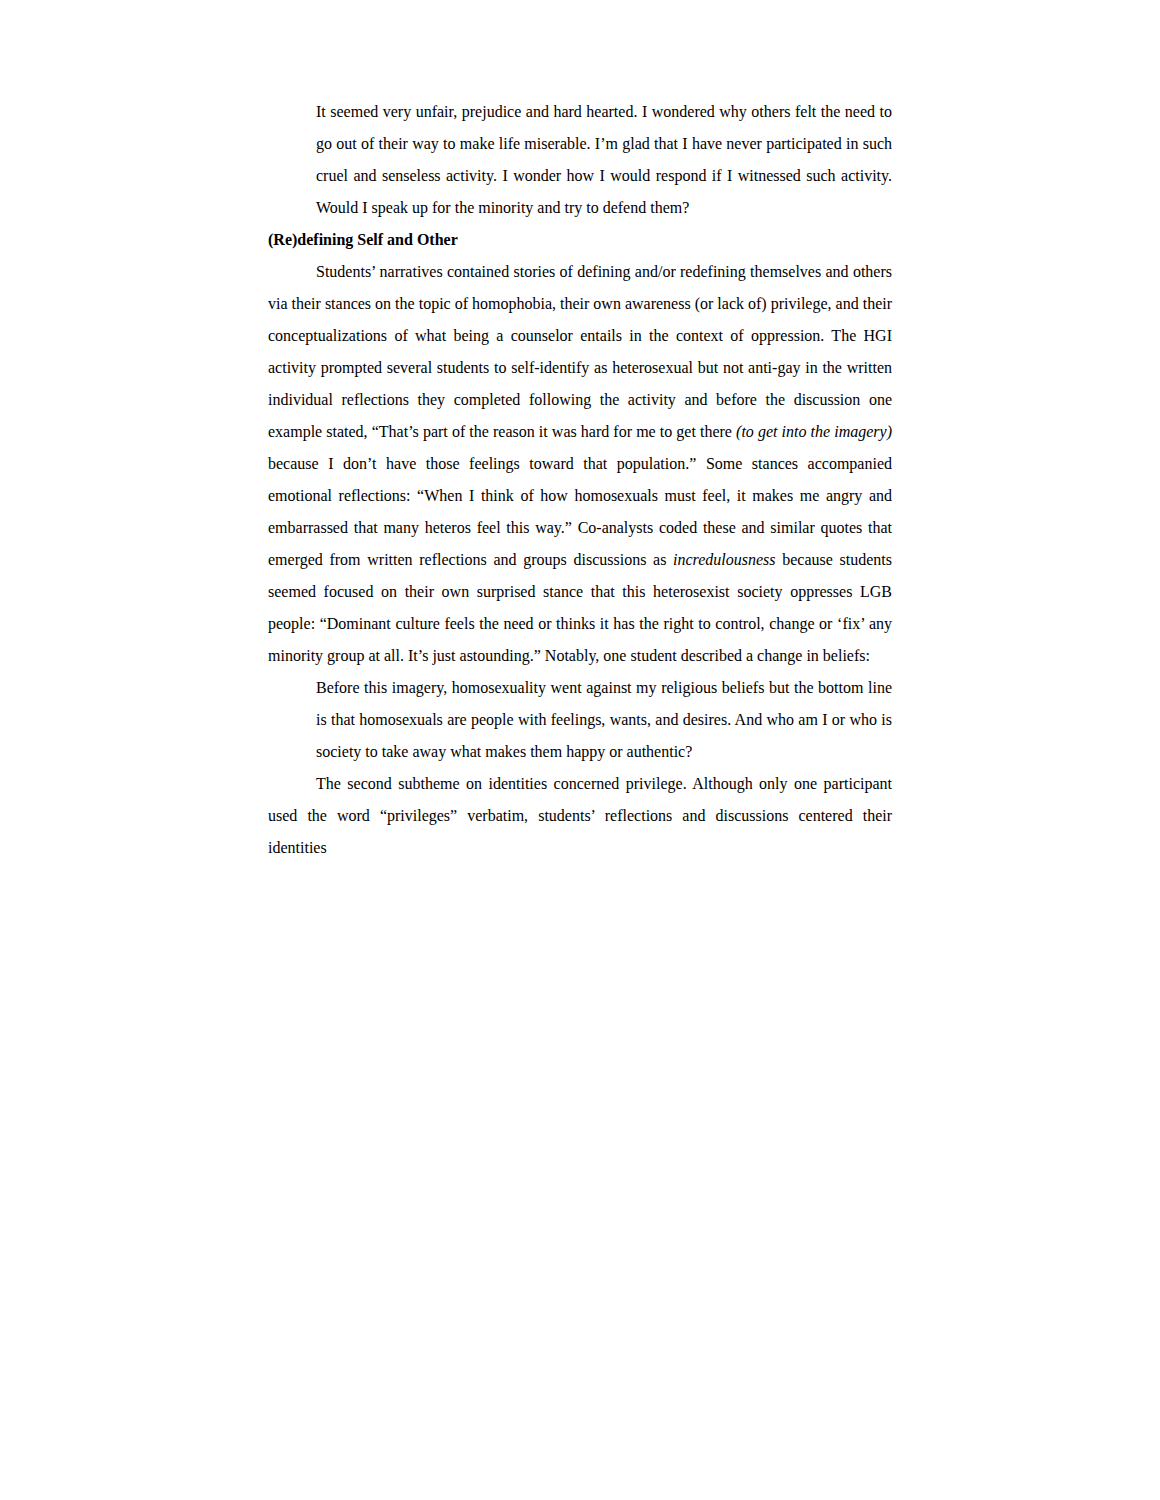It seemed very unfair, prejudice and hard hearted. I wondered why others felt the need to go out of their way to make life miserable. I’m glad that I have never participated in such cruel and senseless activity. I wonder how I would respond if I witnessed such activity. Would I speak up for the minority and try to defend them?
(Re)defining Self and Other
Students’ narratives contained stories of defining and/or redefining themselves and others via their stances on the topic of homophobia, their own awareness (or lack of) privilege, and their conceptualizations of what being a counselor entails in the context of oppression. The HGI activity prompted several students to self-identify as heterosexual but not anti-gay in the written individual reflections they completed following the activity and before the discussion one example stated, “That’s part of the reason it was hard for me to get there (to get into the imagery) because I don’t have those feelings toward that population.” Some stances accompanied emotional reflections: “When I think of how homosexuals must feel, it makes me angry and embarrassed that many heteros feel this way.” Co-analysts coded these and similar quotes that emerged from written reflections and groups discussions as incredulousness because students seemed focused on their own surprised stance that this heterosexist society oppresses LGB people: “Dominant culture feels the need or thinks it has the right to control, change or ‘fix’ any minority group at all. It’s just astounding.” Notably, one student described a change in beliefs:
Before this imagery, homosexuality went against my religious beliefs but the bottom line is that homosexuals are people with feelings, wants, and desires. And who am I or who is society to take away what makes them happy or authentic?
The second subtheme on identities concerned privilege. Although only one participant used the word “privileges” verbatim, students’ reflections and discussions centered their identities